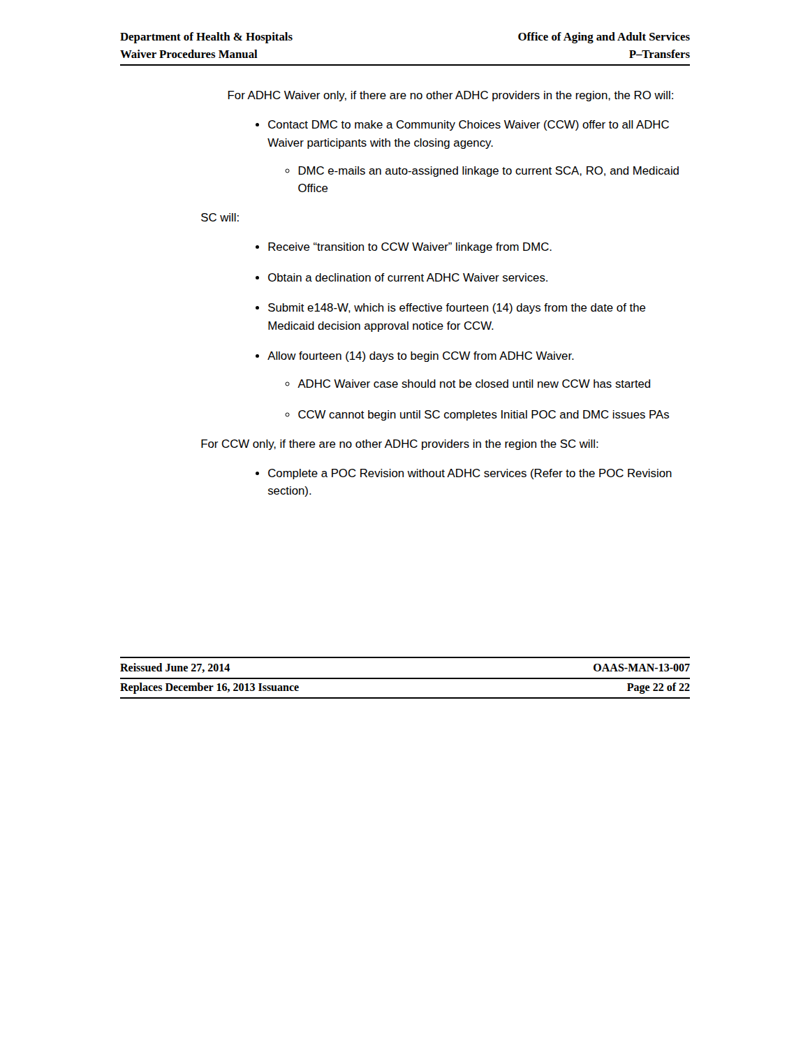Department of Health & Hospitals Office of Aging and Adult Services
Waiver Procedures Manual P–Transfers
For ADHC Waiver only, if there are no other ADHC providers in the region, the RO will:
Contact DMC to make a Community Choices Waiver (CCW) offer to all ADHC Waiver participants with the closing agency.
DMC e-mails an auto-assigned linkage to current SCA, RO, and Medicaid Office
SC will:
Receive “transition to CCW Waiver” linkage from DMC.
Obtain a declination of current ADHC Waiver services.
Submit e148-W, which is effective fourteen (14) days from the date of the Medicaid decision approval notice for CCW.
Allow fourteen (14) days to begin CCW from ADHC Waiver.
ADHC Waiver case should not be closed until new CCW has started
CCW cannot begin until SC completes Initial POC and DMC issues PAs
For CCW only, if there are no other ADHC providers in the region the SC will:
Complete a POC Revision without ADHC services (Refer to the POC Revision section).
Reissued June 27, 2014 OAAS-MAN-13-007
Replaces December 16, 2013 Issuance Page 22 of 22